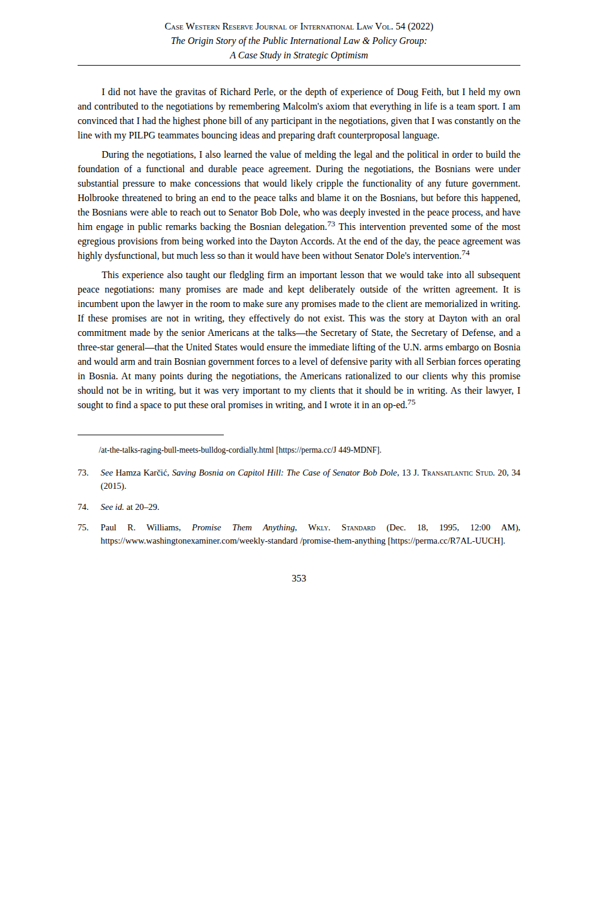Case Western Reserve Journal of International Law Vol. 54 (2022)
The Origin Story of the Public International Law & Policy Group:
A Case Study in Strategic Optimism
I did not have the gravitas of Richard Perle, or the depth of experience of Doug Feith, but I held my own and contributed to the negotiations by remembering Malcolm's axiom that everything in life is a team sport. I am convinced that I had the highest phone bill of any participant in the negotiations, given that I was constantly on the line with my PILPG teammates bouncing ideas and preparing draft counterproposal language.
During the negotiations, I also learned the value of melding the legal and the political in order to build the foundation of a functional and durable peace agreement. During the negotiations, the Bosnians were under substantial pressure to make concessions that would likely cripple the functionality of any future government. Holbrooke threatened to bring an end to the peace talks and blame it on the Bosnians, but before this happened, the Bosnians were able to reach out to Senator Bob Dole, who was deeply invested in the peace process, and have him engage in public remarks backing the Bosnian delegation.73 This intervention prevented some of the most egregious provisions from being worked into the Dayton Accords. At the end of the day, the peace agreement was highly dysfunctional, but much less so than it would have been without Senator Dole's intervention.74
This experience also taught our fledgling firm an important lesson that we would take into all subsequent peace negotiations: many promises are made and kept deliberately outside of the written agreement. It is incumbent upon the lawyer in the room to make sure any promises made to the client are memorialized in writing. If these promises are not in writing, they effectively do not exist. This was the story at Dayton with an oral commitment made by the senior Americans at the talks—the Secretary of State, the Secretary of Defense, and a three-star general—that the United States would ensure the immediate lifting of the U.N. arms embargo on Bosnia and would arm and train Bosnian government forces to a level of defensive parity with all Serbian forces operating in Bosnia. At many points during the negotiations, the Americans rationalized to our clients why this promise should not be in writing, but it was very important to my clients that it should be in writing. As their lawyer, I sought to find a space to put these oral promises in writing, and I wrote it in an op-ed.75
/at-the-talks-raging-bull-meets-bulldog-cordially.html [https://perma.cc/J 449-MDNF].
73. See Hamza Karčić, Saving Bosnia on Capitol Hill: The Case of Senator Bob Dole, 13 J. Transatlantic Stud. 20, 34 (2015).
74. See id. at 20–29.
75. Paul R. Williams, Promise Them Anything, Wkly. Standard (Dec. 18, 1995, 12:00 AM), https://www.washingtonexaminer.com/weekly-standard /promise-them-anything [https://perma.cc/R7AL-UUCH].
353